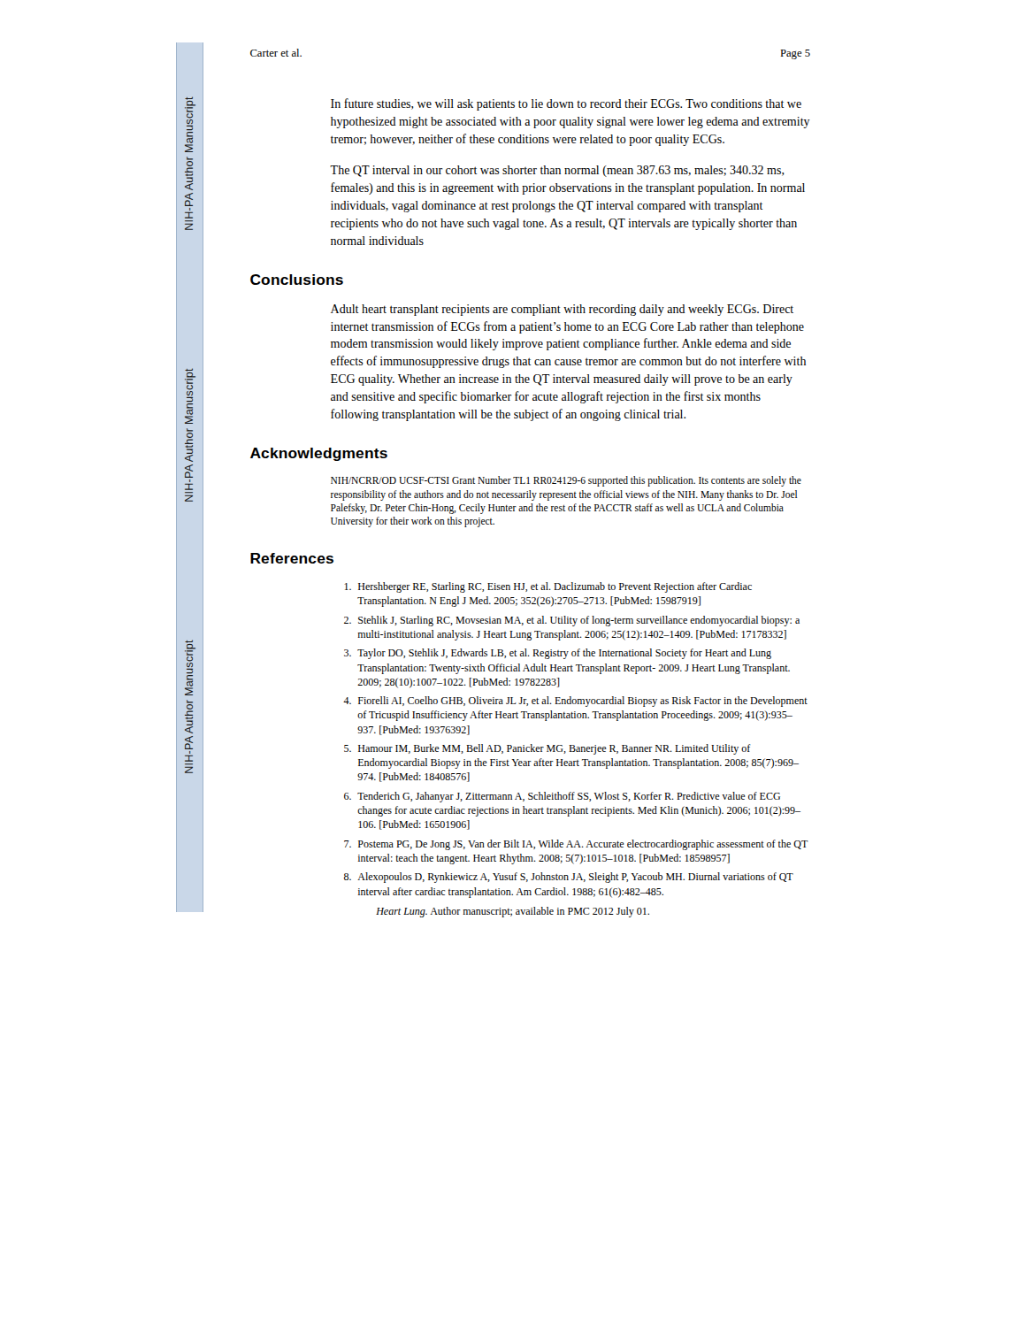NIH-PA Author Manuscript NIH-PA Author Manuscript NIH-PA Author Manuscript
Carter et al.
Page 5
In future studies, we will ask patients to lie down to record their ECGs. Two conditions that we hypothesized might be associated with a poor quality signal were lower leg edema and extremity tremor; however, neither of these conditions were related to poor quality ECGs.
The QT interval in our cohort was shorter than normal (mean 387.63 ms, males; 340.32 ms, females) and this is in agreement with prior observations in the transplant population. In normal individuals, vagal dominance at rest prolongs the QT interval compared with transplant recipients who do not have such vagal tone. As a result, QT intervals are typically shorter than normal individuals
Conclusions
Adult heart transplant recipients are compliant with recording daily and weekly ECGs. Direct internet transmission of ECGs from a patient’s home to an ECG Core Lab rather than telephone modem transmission would likely improve patient compliance further. Ankle edema and side effects of immunosuppressive drugs that can cause tremor are common but do not interfere with ECG quality. Whether an increase in the QT interval measured daily will prove to be an early and sensitive and specific biomarker for acute allograft rejection in the first six months following transplantation will be the subject of an ongoing clinical trial.
Acknowledgments
NIH/NCRR/OD UCSF-CTSI Grant Number TL1 RR024129-6 supported this publication. Its contents are solely the responsibility of the authors and do not necessarily represent the official views of the NIH. Many thanks to Dr. Joel Palefsky, Dr. Peter Chin-Hong, Cecily Hunter and the rest of the PACCTR staff as well as UCLA and Columbia University for their work on this project.
References
Hershberger RE, Starling RC, Eisen HJ, et al. Daclizumab to Prevent Rejection after Cardiac Transplantation. N Engl J Med. 2005; 352(26):2705–2713. [PubMed: 15987919]
Stehlik J, Starling RC, Movsesian MA, et al. Utility of long-term surveillance endomyocardial biopsy: a multi-institutional analysis. J Heart Lung Transplant. 2006; 25(12):1402–1409. [PubMed: 17178332]
Taylor DO, Stehlik J, Edwards LB, et al. Registry of the International Society for Heart and Lung Transplantation: Twenty-sixth Official Adult Heart Transplant Report- 2009. J Heart Lung Transplant. 2009; 28(10):1007–1022. [PubMed: 19782283]
Fiorelli AI, Coelho GHB, Oliveira JL Jr, et al. Endomyocardial Biopsy as Risk Factor in the Development of Tricuspid Insufficiency After Heart Transplantation. Transplantation Proceedings. 2009; 41(3):935–937. [PubMed: 19376392]
Hamour IM, Burke MM, Bell AD, Panicker MG, Banerjee R, Banner NR. Limited Utility of Endomyocardial Biopsy in the First Year after Heart Transplantation. Transplantation. 2008; 85(7):969–974. [PubMed: 18408576]
Tenderich G, Jahanyar J, Zittermann A, Schleithoff SS, Wlost S, Korfer R. Predictive value of ECG changes for acute cardiac rejections in heart transplant recipients. Med Klin (Munich). 2006; 101(2):99–106. [PubMed: 16501906]
Postema PG, De Jong JS, Van der Bilt IA, Wilde AA. Accurate electrocardiographic assessment of the QT interval: teach the tangent. Heart Rhythm. 2008; 5(7):1015–1018. [PubMed: 18598957]
Alexopoulos D, Rynkiewicz A, Yusuf S, Johnston JA, Sleight P, Yacoub MH. Diurnal variations of QT interval after cardiac transplantation. Am Cardiol. 1988; 61(6):482–485.
Heart Lung. Author manuscript; available in PMC 2012 July 01.